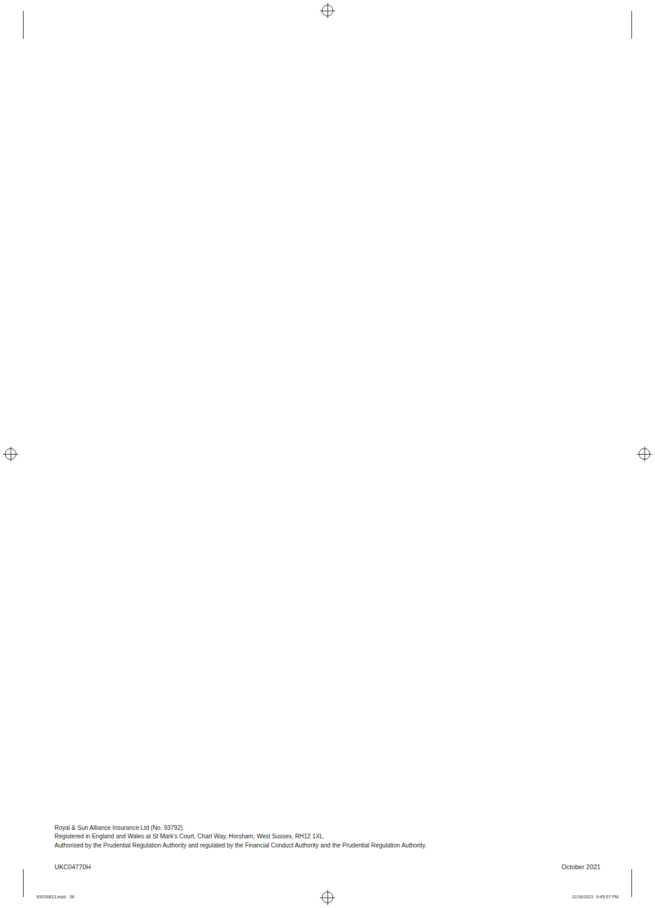Royal & Sun Alliance Insurance Ltd (No. 93792).
Registered in England and Wales at St Mark's Court, Chart Way, Horsham, West Sussex, RH12 1XL.
Authorised by the Prudential Regulation Authority and regulated by the Financial Conduct Authority and the Prudential Regulation Authority.
UKC04770H October 2021
93016813.indd 36 11/16/2021 9:45:57 PM